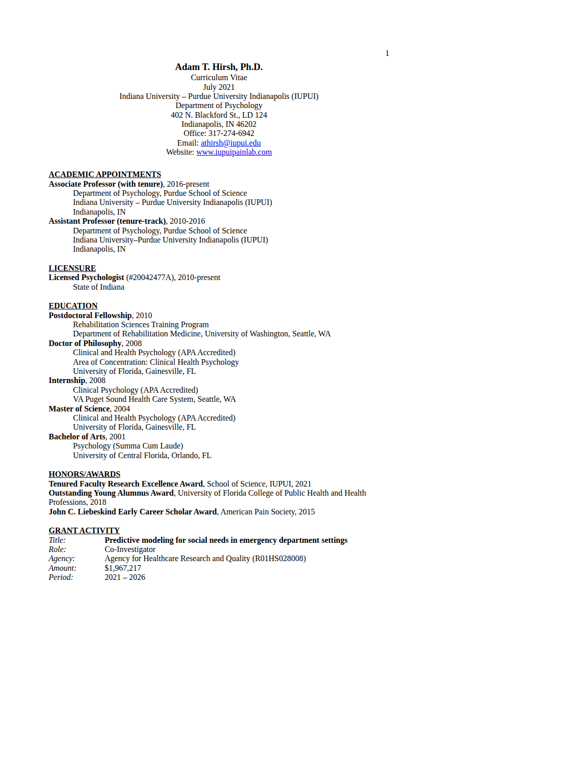1
Adam T. Hirsh, Ph.D.
Curriculum Vitae
July 2021
Indiana University – Purdue University Indianapolis (IUPUI)
Department of Psychology
402 N. Blackford St., LD 124
Indianapolis, IN 46202
Office: 317-274-6942
Email: athirsh@iupui.edu
Website: www.iupuipainlab.com
Academic Appointments
Associate Professor (with tenure), 2016-present
Department of Psychology, Purdue School of Science
Indiana University – Purdue University Indianapolis (IUPUI)
Indianapolis, IN
Assistant Professor (tenure-track), 2010-2016
Department of Psychology, Purdue School of Science
Indiana University–Purdue University Indianapolis (IUPUI)
Indianapolis, IN
Licensure
Licensed Psychologist (#20042477A), 2010-present
State of Indiana
Education
Postdoctoral Fellowship, 2010
Rehabilitation Sciences Training Program
Department of Rehabilitation Medicine, University of Washington, Seattle, WA
Doctor of Philosophy, 2008
Clinical and Health Psychology (APA Accredited)
Area of Concentration: Clinical Health Psychology
University of Florida, Gainesville, FL
Internship, 2008
Clinical Psychology (APA Accredited)
VA Puget Sound Health Care System, Seattle, WA
Master of Science, 2004
Clinical and Health Psychology (APA Accredited)
University of Florida, Gainesville, FL
Bachelor of Arts, 2001
Psychology (Summa Cum Laude)
University of Central Florida, Orlando, FL
Honors/Awards
Tenured Faculty Research Excellence Award, School of Science, IUPUI, 2021
Outstanding Young Alumnus Award, University of Florida College of Public Health and Health Professions, 2018
John C. Liebeskind Early Career Scholar Award, American Pain Society, 2015
Grant Activity
| Title: | Predictive modeling for social needs in emergency department settings |
| Role: | Co-Investigator |
| Agency: | Agency for Healthcare Research and Quality (R01HS028008) |
| Amount: | $1,967,217 |
| Period: | 2021 – 2026 |